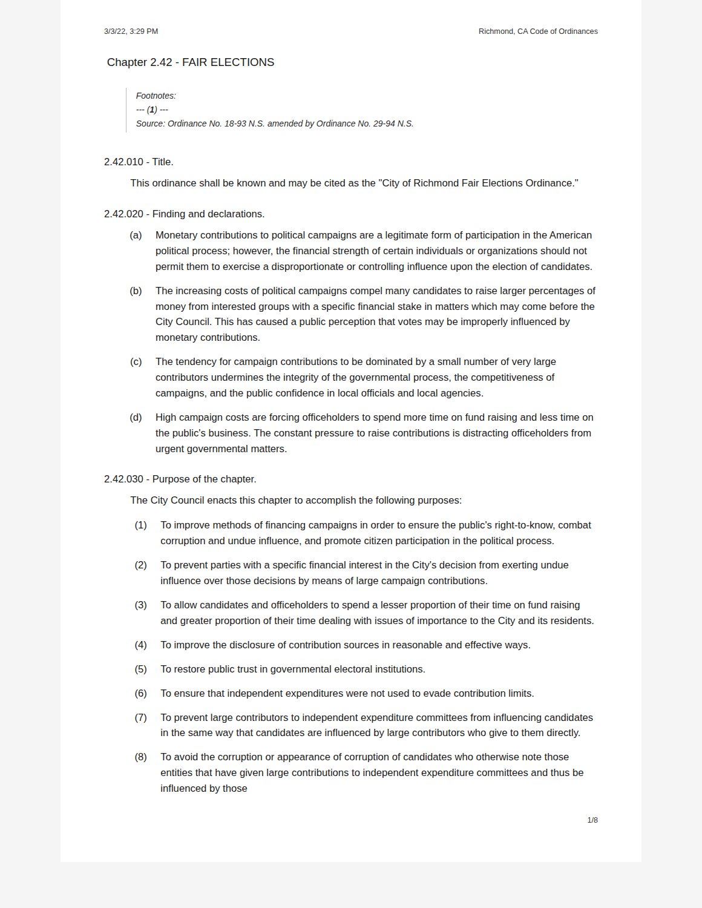3/3/22, 3:29 PM Richmond, CA Code of Ordinances
Chapter 2.42 - FAIR ELECTIONS
Footnotes:
--- (1) ---
Source: Ordinance No. 18-93 N.S. amended by Ordinance No. 29-94 N.S.
2.42.010 - Title.
This ordinance shall be known and may be cited as the "City of Richmond Fair Elections Ordinance."
2.42.020 - Finding and declarations.
(a) Monetary contributions to political campaigns are a legitimate form of participation in the American political process; however, the financial strength of certain individuals or organizations should not permit them to exercise a disproportionate or controlling influence upon the election of candidates.
(b) The increasing costs of political campaigns compel many candidates to raise larger percentages of money from interested groups with a specific financial stake in matters which may come before the City Council. This has caused a public perception that votes may be improperly influenced by monetary contributions.
(c) The tendency for campaign contributions to be dominated by a small number of very large contributors undermines the integrity of the governmental process, the competitiveness of campaigns, and the public confidence in local officials and local agencies.
(d) High campaign costs are forcing officeholders to spend more time on fund raising and less time on the public's business. The constant pressure to raise contributions is distracting officeholders from urgent governmental matters.
2.42.030 - Purpose of the chapter.
The City Council enacts this chapter to accomplish the following purposes:
(1) To improve methods of financing campaigns in order to ensure the public's right-to-know, combat corruption and undue influence, and promote citizen participation in the political process.
(2) To prevent parties with a specific financial interest in the City's decision from exerting undue influence over those decisions by means of large campaign contributions.
(3) To allow candidates and officeholders to spend a lesser proportion of their time on fund raising and greater proportion of their time dealing with issues of importance to the City and its residents.
(4) To improve the disclosure of contribution sources in reasonable and effective ways.
(5) To restore public trust in governmental electoral institutions.
(6) To ensure that independent expenditures were not used to evade contribution limits.
(7) To prevent large contributors to independent expenditure committees from influencing candidates in the same way that candidates are influenced by large contributors who give to them directly.
(8) To avoid the corruption or appearance of corruption of candidates who otherwise note those entities that have given large contributions to independent expenditure committees and thus be influenced by those
1/8